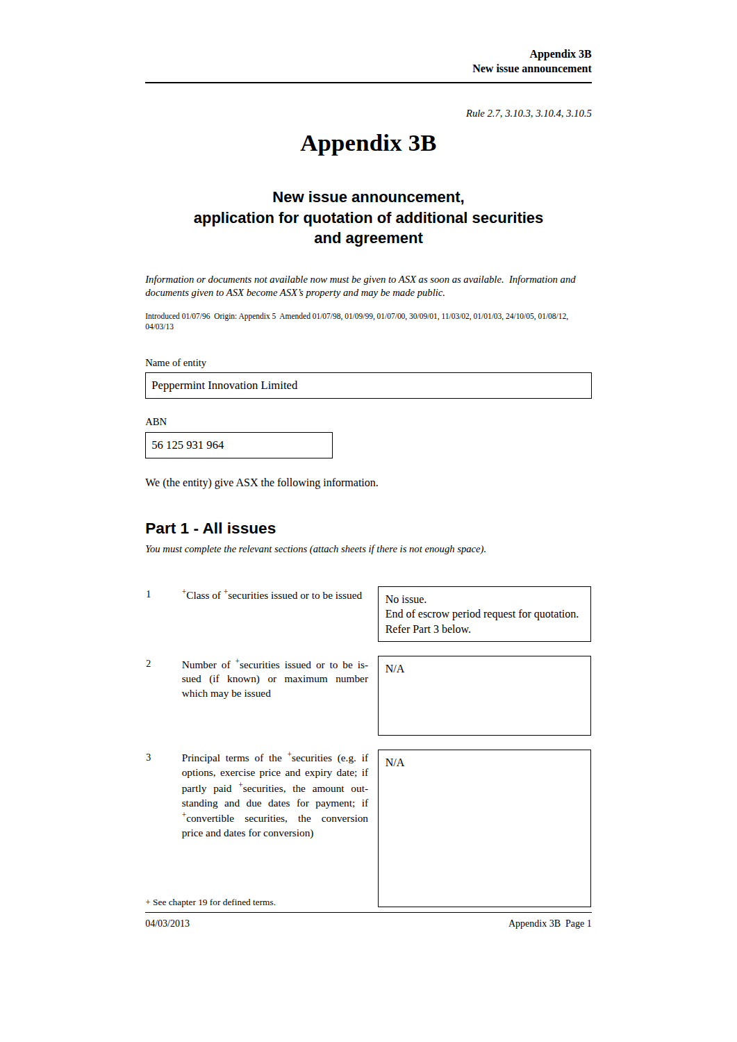Appendix 3B
New issue announcement
Rule 2.7, 3.10.3, 3.10.4, 3.10.5
Appendix 3B
New issue announcement,
application for quotation of additional securities
and agreement
Information or documents not available now must be given to ASX as soon as available. Information and documents given to ASX become ASX’s property and may be made public.
Introduced 01/07/96 Origin: Appendix 5 Amended 01/07/98, 01/09/99, 01/07/00, 30/09/01, 11/03/02, 01/01/03, 24/10/05, 01/08/12, 04/03/13
Name of entity
Peppermint Innovation Limited
ABN
56 125 931 964
We (the entity) give ASX the following information.
Part 1 - All issues
You must complete the relevant sections (attach sheets if there is not enough space).
| 1 | + Class of + securities issued or to be issued | No issue. End of escrow period request for quotation. Refer Part 3 below. |
| 2 | Number of + securities issued or to be issued (if known) or maximum number which may be issued | N/A |
| 3 | Principal terms of the + securities (e.g. if options, exercise price and expiry date; if partly paid + securities, the amount outstanding and due dates for payment; if + convertible securities, the conversion price and dates for conversion) | N/A |
+ See chapter 19 for defined terms.
04/03/2013
Appendix 3B Page 1